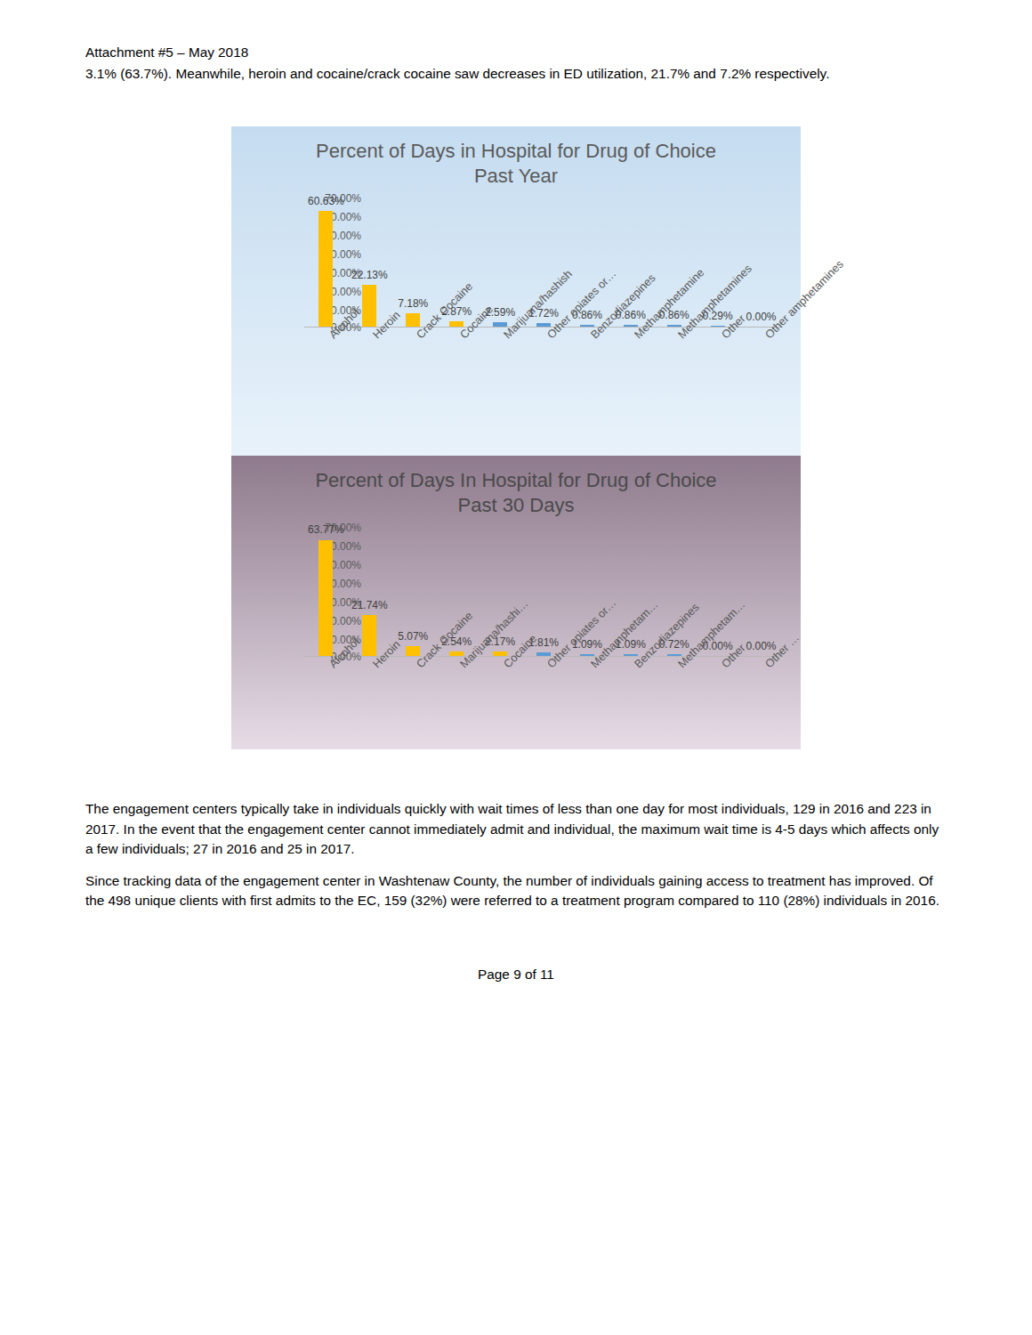Attachment #5 – May 2018
3.1% (63.7%). Meanwhile, heroin and cocaine/crack cocaine saw decreases in ED utilization, 21.7% and 7.2% respectively.
Percent of Days in Hospital for Drug of Choice
Past Year
70.00% 60.00% 50.00% 40.00% 30.00% 20.00% 10.00% 0.00%
60.63%
22.13%
7.18%
2.87%
2.59%
1.72%
0.86%
0.86%
0.86%
0.29%
0.00%
Alcohol
Heroin
Crack Cocaine
Cocaine
Marijuana/hashish
Other opiates or…
Benzodiazepines
Methamphetamine
Methamphetamines
Other
Other amphetamines
Percent of Days In Hospital for Drug of Choice
Past 30 Days
70.00% 60.00% 50.00% 40.00% 30.00% 20.00% 10.00% 0.00%
63.77%
21.74%
5.07%
2.54%
2.17%
1.81%
1.09%
1.09%
0.72%
0.00%
0.00%
Alcohol
Heroin
Crack Cocaine
Marijuana/hashi…
Cocaine
Other opiates or…
Methamphetam…
Benzodiazepines
Methamphetam…
Other
Other …
The engagement centers typically take in individuals quickly with wait times of less than one day for most individuals, 129 in 2016 and 223 in 2017. In the event that the engagement center cannot immediately admit and individual, the maximum wait time is 4-5 days which affects only a few individuals; 27 in 2016 and 25 in 2017.
Since tracking data of the engagement center in Washtenaw County, the number of individuals gaining access to treatment has improved. Of the 498 unique clients with first admits to the EC, 159 (32%) were referred to a treatment program compared to 110 (28%) individuals in 2016.
Page 9 of 11